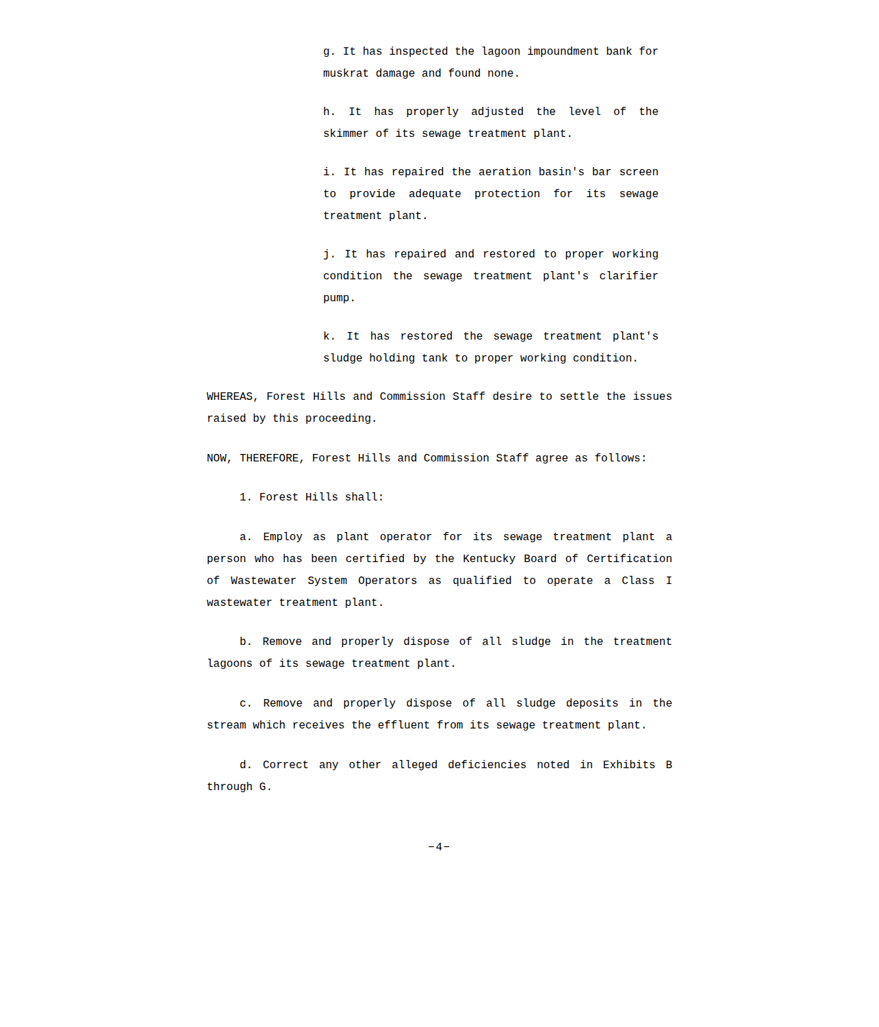g. It has inspected the lagoon impoundment bank for muskrat damage and found none.
h. It has properly adjusted the level of the skimmer of its sewage treatment plant.
i. It has repaired the aeration basin's bar screen to provide adequate protection for its sewage treatment plant.
j. It has repaired and restored to proper working condition the sewage treatment plant's clarifier pump.
k. It has restored the sewage treatment plant's sludge holding tank to proper working condition.
WHEREAS, Forest Hills and Commission Staff desire to settle the issues raised by this proceeding.
NOW, THEREFORE, Forest Hills and Commission Staff agree as follows:
1. Forest Hills shall:
a. Employ as plant operator for its sewage treatment plant a person who has been certified by the Kentucky Board of Certification of Wastewater System Operators as qualified to operate a Class I wastewater treatment plant.
b. Remove and properly dispose of all sludge in the treatment lagoons of its sewage treatment plant.
c. Remove and properly dispose of all sludge deposits in the stream which receives the effluent from its sewage treatment plant.
d. Correct any other alleged deficiencies noted in Exhibits B through G.
−4−